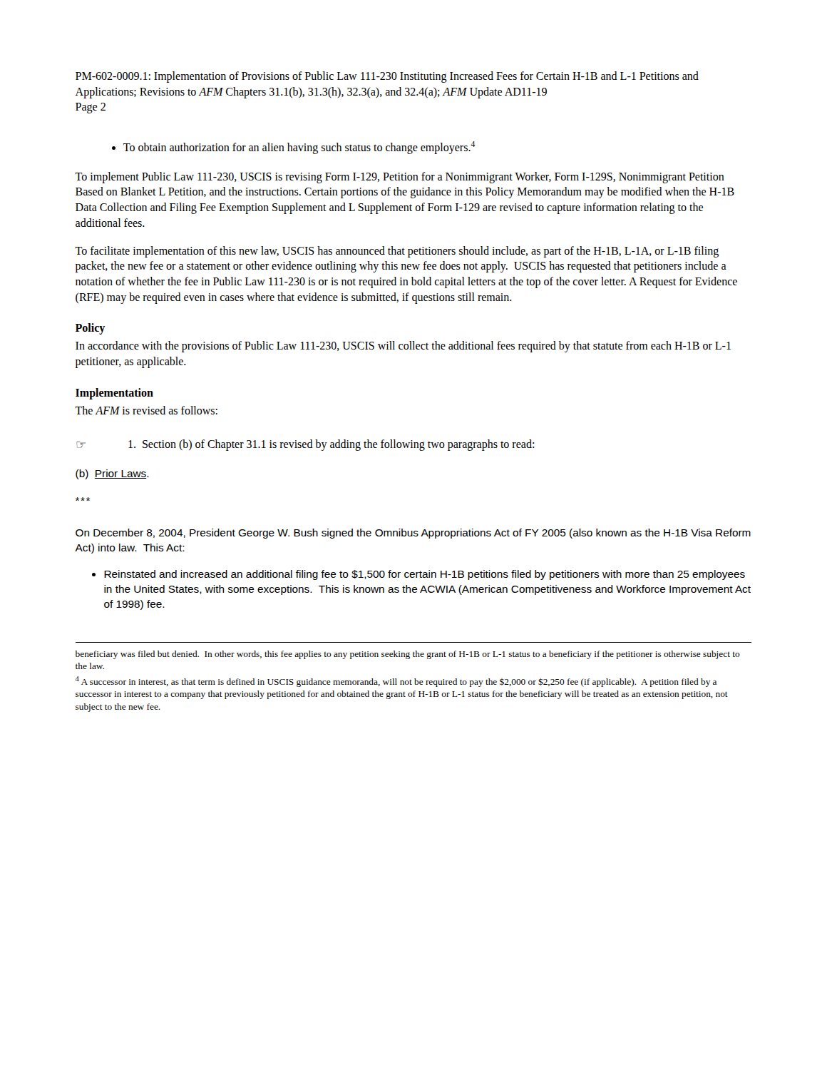PM-602-0009.1: Implementation of Provisions of Public Law 111-230 Instituting Increased Fees for Certain H-1B and L-1 Petitions and Applications; Revisions to AFM Chapters 31.1(b), 31.3(h), 32.3(a), and 32.4(a); AFM Update AD11-19
Page 2
To obtain authorization for an alien having such status to change employers.4
To implement Public Law 111-230, USCIS is revising Form I-129, Petition for a Nonimmigrant Worker, Form I-129S, Nonimmigrant Petition Based on Blanket L Petition, and the instructions. Certain portions of the guidance in this Policy Memorandum may be modified when the H-1B Data Collection and Filing Fee Exemption Supplement and L Supplement of Form I-129 are revised to capture information relating to the additional fees.
To facilitate implementation of this new law, USCIS has announced that petitioners should include, as part of the H-1B, L-1A, or L-1B filing packet, the new fee or a statement or other evidence outlining why this new fee does not apply. USCIS has requested that petitioners include a notation of whether the fee in Public Law 111-230 is or is not required in bold capital letters at the top of the cover letter. A Request for Evidence (RFE) may be required even in cases where that evidence is submitted, if questions still remain.
Policy
In accordance with the provisions of Public Law 111-230, USCIS will collect the additional fees required by that statute from each H-1B or L-1 petitioner, as applicable.
Implementation
The AFM is revised as follows:
☞
1. Section (b) of Chapter 31.1 is revised by adding the following two paragraphs to read:
(b) Prior Laws.
***
On December 8, 2004, President George W. Bush signed the Omnibus Appropriations Act of FY 2005 (also known as the H-1B Visa Reform Act) into law. This Act:
Reinstated and increased an additional filing fee to $1,500 for certain H-1B petitions filed by petitioners with more than 25 employees in the United States, with some exceptions. This is known as the ACWIA (American Competitiveness and Workforce Improvement Act of 1998) fee.
beneficiary was filed but denied. In other words, this fee applies to any petition seeking the grant of H-1B or L-1 status to a beneficiary if the petitioner is otherwise subject to the law.
4 A successor in interest, as that term is defined in USCIS guidance memoranda, will not be required to pay the $2,000 or $2,250 fee (if applicable). A petition filed by a successor in interest to a company that previously petitioned for and obtained the grant of H-1B or L-1 status for the beneficiary will be treated as an extension petition, not subject to the new fee.